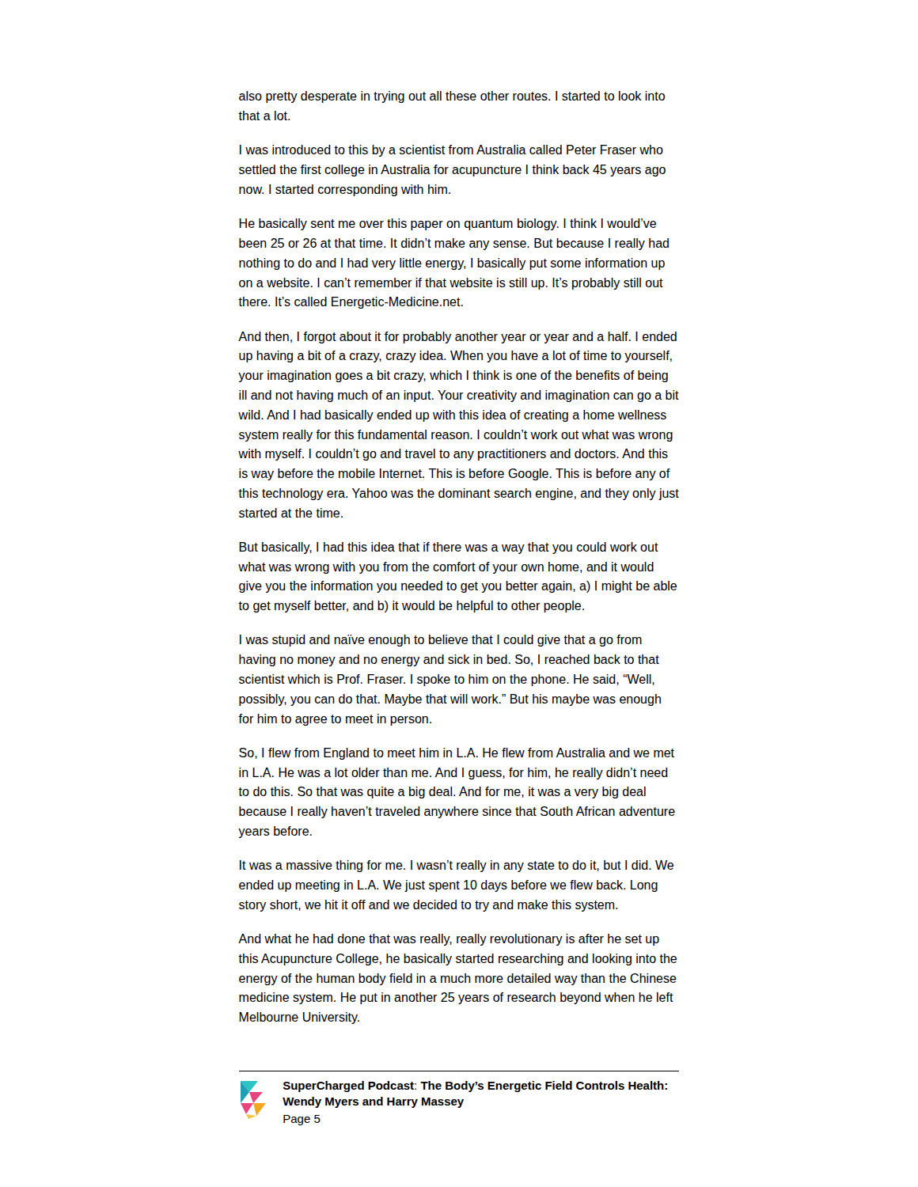also pretty desperate in trying out all these other routes. I started to look into that a lot.
I was introduced to this by a scientist from Australia called Peter Fraser who settled the first college in Australia for acupuncture I think back 45 years ago now. I started corresponding with him.
He basically sent me over this paper on quantum biology. I think I would’ve been 25 or 26 at that time. It didn’t make any sense. But because I really had nothing to do and I had very little energy, I basically put some information up on a website. I can’t remember if that website is still up. It’s probably still out there. It’s called Energetic-Medicine.net.
And then, I forgot about it for probably another year or year and a half. I ended up having a bit of a crazy, crazy idea. When you have a lot of time to yourself, your imagination goes a bit crazy, which I think is one of the benefits of being ill and not having much of an input. Your creativity and imagination can go a bit wild. And I had basically ended up with this idea of creating a home wellness system really for this fundamental reason. I couldn’t work out what was wrong with myself. I couldn’t go and travel to any practitioners and doctors. And this is way before the mobile Internet. This is before Google. This is before any of this technology era. Yahoo was the dominant search engine, and they only just started at the time.
But basically, I had this idea that if there was a way that you could work out what was wrong with you from the comfort of your own home, and it would give you the information you needed to get you better again, a) I might be able to get myself better, and b) it would be helpful to other people.
I was stupid and naïve enough to believe that I could give that a go from having no money and no energy and sick in bed. So, I reached back to that scientist which is Prof. Fraser. I spoke to him on the phone. He said, “Well, possibly, you can do that. Maybe that will work.” But his maybe was enough for him to agree to meet in person.
So, I flew from England to meet him in L.A. He flew from Australia and we met in L.A. He was a lot older than me. And I guess, for him, he really didn’t need to do this. So that was quite a big deal. And for me, it was a very big deal because I really haven’t traveled anywhere since that South African adventure years before.
It was a massive thing for me. I wasn’t really in any state to do it, but I did. We ended up meeting in L.A. We just spent 10 days before we flew back. Long story short, we hit it off and we decided to try and make this system.
And what he had done that was really, really revolutionary is after he set up this Acupuncture College, he basically started researching and looking into the energy of the human body field in a much more detailed way than the Chinese medicine system. He put in another 25 years of research beyond when he left Melbourne University.
SuperCharged Podcast: The Body’s Energetic Field Controls Health: Wendy Myers and Harry Massey Page 5